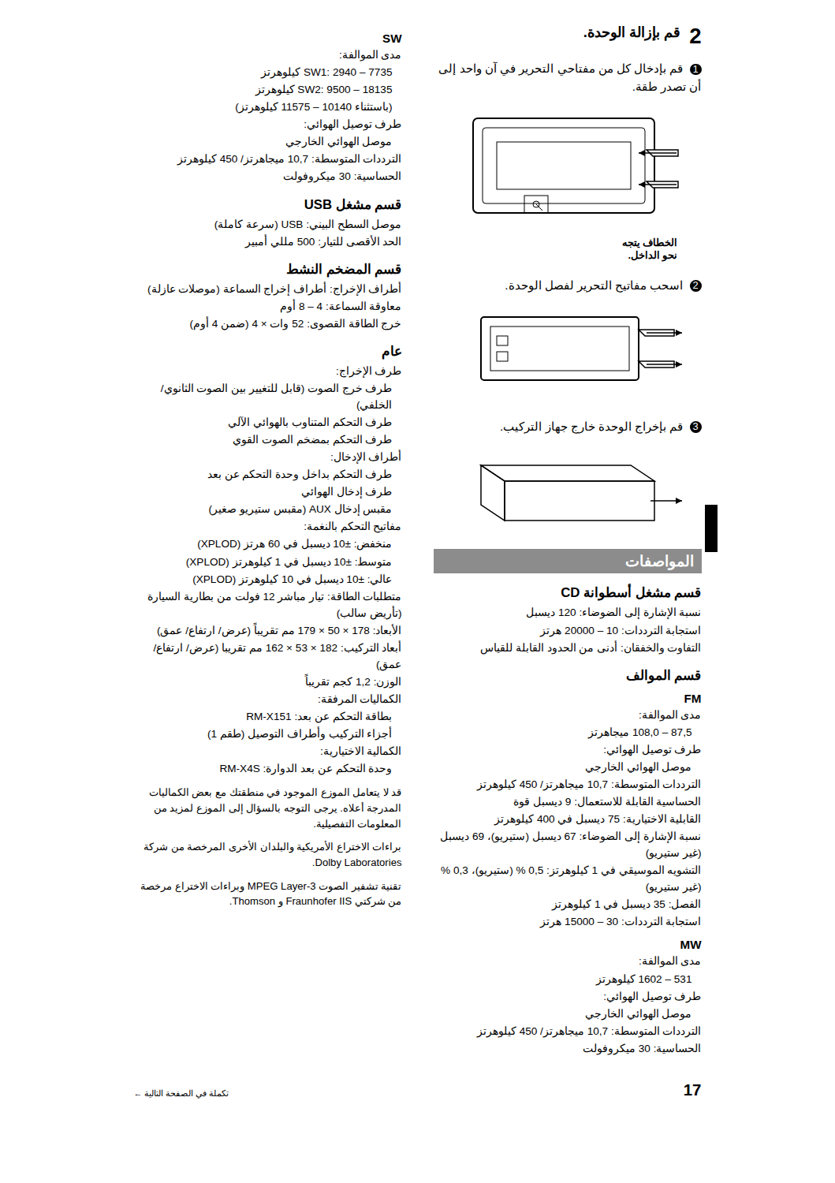2 قم بإزالة الوحدة.
1 قم بإدخال كل من مفتاحي التحرير في آن واحد إلى أن تصدر طقة.
الخطاف يتجه
نحو الداخل.
2 اسحب مفاتيح التحرير لفصل الوحدة.
3 قم بإخراج الوحدة خارج جهاز التركيب.
المواصفات
قسم مشغل أسطوانة CD
نسبة الإشارة إلى الضوضاء: 120 ديسبل
استجابة الترددات: 10 – 20000 هرتز
التفاوت والخفقان: أدنى من الحدود القابلة للقياس
قسم الموالف
FM
مدى الموالفة:
87,5 – 108,0 ميجاهرتز
طرف توصيل الهوائي:
موصل الهوائي الخارجي
الترددات المتوسطة: 10,7 ميجاهرتز/ 450 كيلوهرتز
الحساسية القابلة للاستعمال: 9 ديسبل قوة
القابلية الاختيارية: 75 ديسبل في 400 كيلوهرتز
نسبة الإشارة إلى الضوضاء: 67 ديسبل (ستيريو)، 69 ديسبل (غير ستيريو)
التشويه الموسيقي في 1 كيلوهرتز: 0,5 % (ستيريو)، 0,3 % (غير ستيريو)
الفصل: 35 ديسبل في 1 كيلوهرتز
استجابة الترددات: 30 – 15000 هرتز
MW
مدى الموالفة:
531 – 1602 كيلوهرتز
طرف توصيل الهوائي:
موصل الهوائي الخارجي
الترددات المتوسطة: 10,7 ميجاهرتز/ 450 كيلوهرتز
الحساسية: 30 ميكروفولت
SW
مدى الموالفة:
SW1: 2940 – 7735 كيلوهرتز
SW2: 9500 – 18135 كيلوهرتز
(باستثناء 10140 – 11575 كيلوهرتز)
طرف توصيل الهوائي:
موصل الهوائي الخارجي
الترددات المتوسطة: 10,7 ميجاهرتز/ 450 كيلوهرتز
الحساسية: 30 ميكروفولت
قسم مشغل USB
موصل السطح البيني: USB (سرعة كاملة)
الحد الأقصى للتيار: 500 مللي أمبير
قسم المضخم النشط
أطراف الإخراج: أطراف إخراج السماعة (موصلات عازلة)
معاوقة السماعة: 4 – 8 أوم
خرج الطاقة القصوى: 52 وات × 4 (ضمن 4 أوم)
عام
طرف الإخراج:
طرف خرج الصوت (قابل للتغيير بين الصوت الثانوي/ الخلفي)
طرف التحكم المتناوب بالهوائي الآلي
طرف التحكم بمضخم الصوت القوي
أطراف الإدخال:
طرف التحكم بداخل وحدة التحكم عن بعد
طرف إدخال الهوائي
مقبس إدخال AUX (مقبس ستيريو صغير)
مفاتيح التحكم بالنغمة:
منخفض: ±10 ديسبل في 60 هرتز (XPLOD)
متوسط: ±10 ديسبل في 1 كيلوهرتز (XPLOD)
عالي: ±10 ديسبل في 10 كيلوهرتز (XPLOD)
متطلبات الطاقة: تيار مباشر 12 فولت من بطارية السيارة (تأريض سالب)
الأبعاد: 178 × 50 × 179 مم تقريباً (عرض/ ارتفاع/ عمق)
أبعاد التركيب: 182 × 53 × 162 مم تقريبا (عرض/ ارتفاع/ عمق)
الوزن: 1,2 كجم تقريباً
الكماليات المرفقة:
بطاقة التحكم عن بعد: RM-X151
أجزاء التركيب وأطراف التوصيل (طقم 1)
الكمالية الاختيارية:
وحدة التحكم عن بعد الدوارة: RM-X4S
قد لا يتعامل الموزع الموجود في منطقتك مع بعض الكماليات المدرجة أعلاه. يرجى التوجه بالسؤال إلى الموزع لمزيد من المعلومات التفصيلية.
براءات الاختراع الأمريكية والبلدان الأخرى المرخصة من شركة Dolby Laboratories.
تقنية تشفير الصوت MPEG Layer-3 وبراءات الاختراع مرخصة من شركتي Fraunhofer IIS و Thomson.
17 تكملة في الصفحة التالية ←